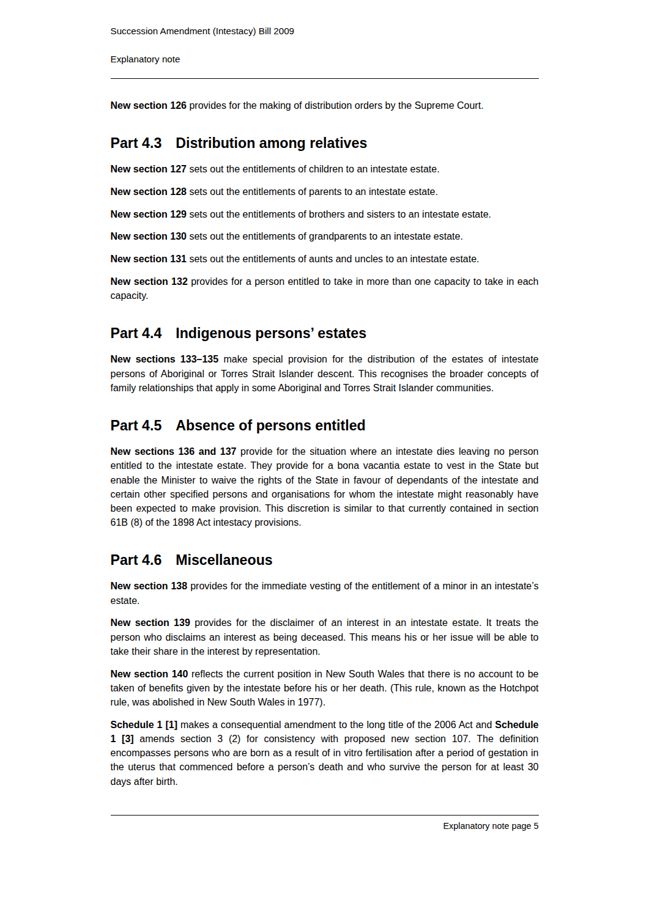Succession Amendment (Intestacy) Bill 2009
Explanatory note
New section 126 provides for the making of distribution orders by the Supreme Court.
Part 4.3 Distribution among relatives
New section 127 sets out the entitlements of children to an intestate estate.
New section 128 sets out the entitlements of parents to an intestate estate.
New section 129 sets out the entitlements of brothers and sisters to an intestate estate.
New section 130 sets out the entitlements of grandparents to an intestate estate.
New section 131 sets out the entitlements of aunts and uncles to an intestate estate.
New section 132 provides for a person entitled to take in more than one capacity to take in each capacity.
Part 4.4 Indigenous persons’ estates
New sections 133–135 make special provision for the distribution of the estates of intestate persons of Aboriginal or Torres Strait Islander descent. This recognises the broader concepts of family relationships that apply in some Aboriginal and Torres Strait Islander communities.
Part 4.5 Absence of persons entitled
New sections 136 and 137 provide for the situation where an intestate dies leaving no person entitled to the intestate estate. They provide for a bona vacantia estate to vest in the State but enable the Minister to waive the rights of the State in favour of dependants of the intestate and certain other specified persons and organisations for whom the intestate might reasonably have been expected to make provision. This discretion is similar to that currently contained in section 61B (8) of the 1898 Act intestacy provisions.
Part 4.6 Miscellaneous
New section 138 provides for the immediate vesting of the entitlement of a minor in an intestate’s estate.
New section 139 provides for the disclaimer of an interest in an intestate estate. It treats the person who disclaims an interest as being deceased. This means his or her issue will be able to take their share in the interest by representation.
New section 140 reflects the current position in New South Wales that there is no account to be taken of benefits given by the intestate before his or her death. (This rule, known as the Hotchpot rule, was abolished in New South Wales in 1977).
Schedule 1 [1] makes a consequential amendment to the long title of the 2006 Act and Schedule 1 [3] amends section 3 (2) for consistency with proposed new section 107. The definition encompasses persons who are born as a result of in vitro fertilisation after a period of gestation in the uterus that commenced before a person’s death and who survive the person for at least 30 days after birth.
Explanatory note page 5